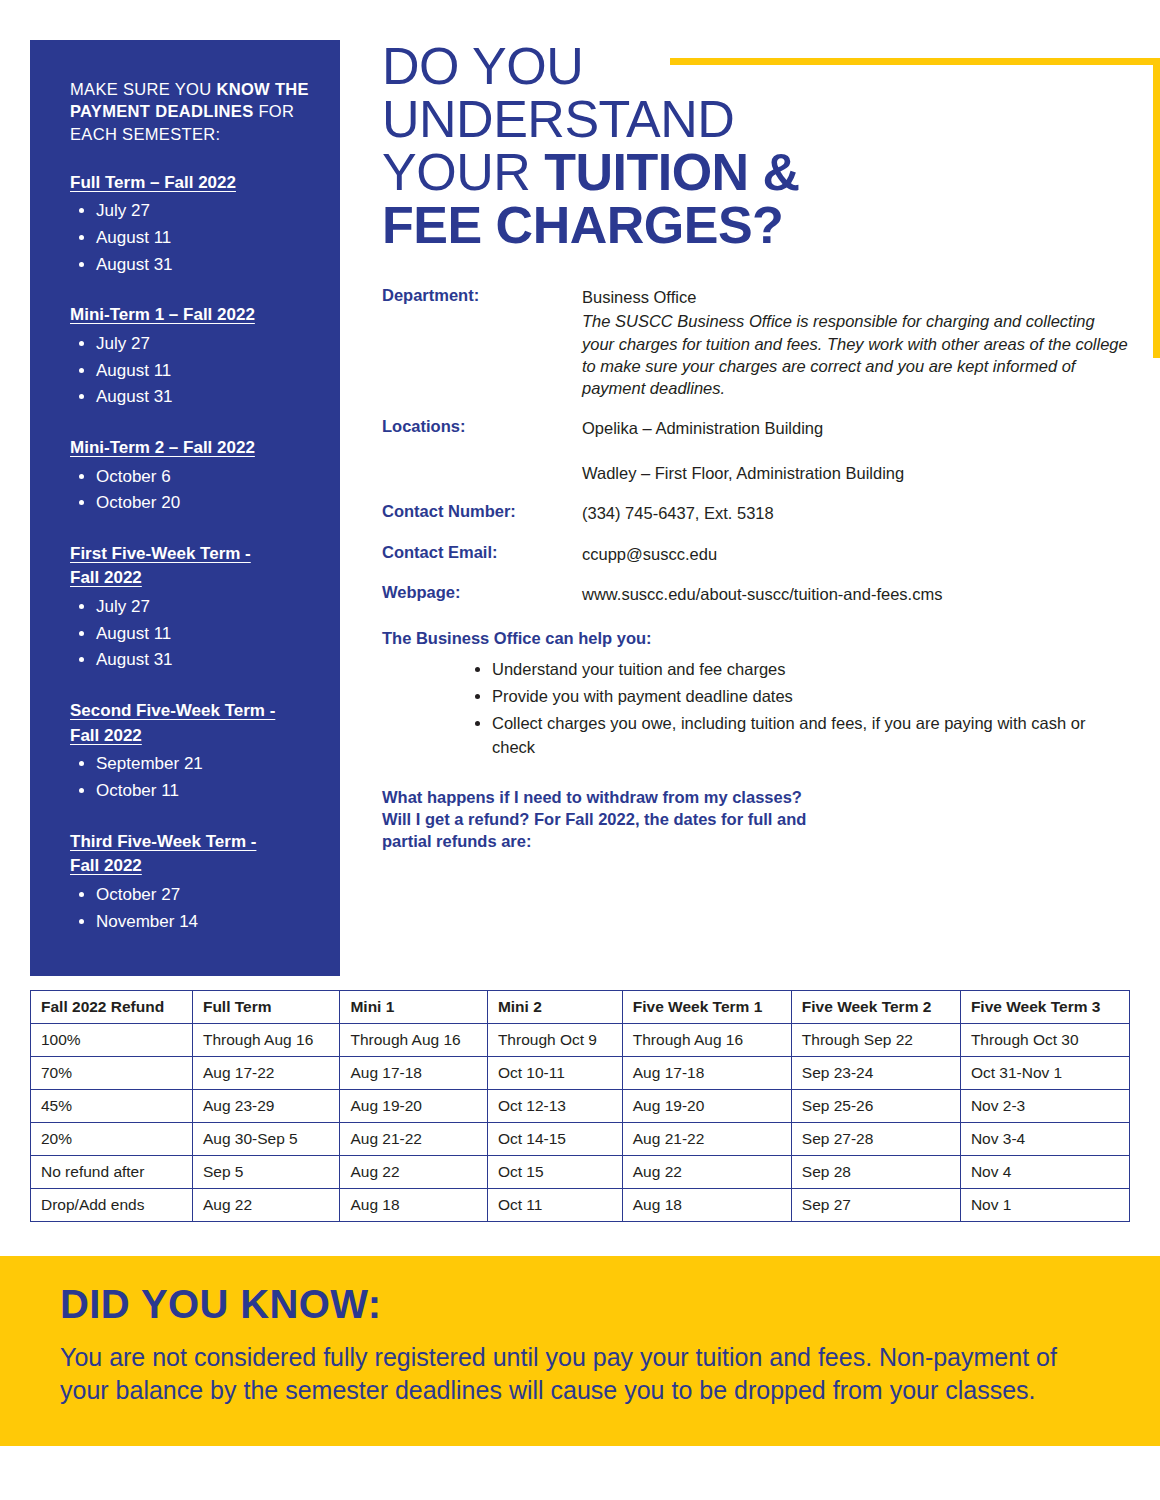MAKE SURE YOU KNOW THE PAYMENT DEADLINES FOR EACH SEMESTER:
Full Term – Fall 2022
July 27
August 11
August 31
Mini-Term 1 – Fall 2022
July 27
August 11
August 31
Mini-Term 2 – Fall 2022
October 6
October 20
First Five-Week Term -
Fall 2022
July 27
August 11
August 31
Second Five-Week Term -
Fall 2022
September 21
October 11
Third Five-Week Term -
Fall 2022
October 27
November 14
Do you
understand
your Tuition &
Fee Charges?
| Department: | Business Office The SUSCC Business Office is responsible for charging and collecting your charges for tuition and fees. They work with other areas of the college to make sure your charges are correct and you are kept informed of payment deadlines. |
| Locations: | Opelika – Administration Building Wadley – First Floor, Administration Building |
| Contact Number: | (334) 745-6437, Ext. 5318 |
| Contact Email: | ccupp@suscc.edu |
| Webpage: | www.suscc.edu/about-suscc/tuition-and-fees.cms |
The Business Office can help you:
Understand your tuition and fee charges
Provide you with payment deadline dates
Collect charges you owe, including tuition and fees, if you are paying with cash or check
What happens if I need to withdraw from my classes?
Will I get a refund? For Fall 2022, the dates for full and
partial refunds are:
| Fall 2022 Refund | Full Term | Mini 1 | Mini 2 | Five Week Term 1 | Five Week Term 2 | Five Week Term 3 |
| --- | --- | --- | --- | --- | --- | --- |
| 100% | Through Aug 16 | Through Aug 16 | Through Oct 9 | Through Aug 16 | Through Sep 22 | Through Oct 30 |
| 70% | Aug 17-22 | Aug 17-18 | Oct 10-11 | Aug 17-18 | Sep 23-24 | Oct 31-Nov 1 |
| 45% | Aug 23-29 | Aug 19-20 | Oct 12-13 | Aug 19-20 | Sep 25-26 | Nov 2-3 |
| 20% | Aug 30-Sep 5 | Aug 21-22 | Oct 14-15 | Aug 21-22 | Sep 27-28 | Nov 3-4 |
| No refund after | Sep 5 | Aug 22 | Oct 15 | Aug 22 | Sep 28 | Nov 4 |
| Drop/Add ends | Aug 22 | Aug 18 | Oct 11 | Aug 18 | Sep 27 | Nov 1 |
DID YOU KNOW:
You are not considered fully registered until you pay your tuition and fees. Non-payment of your balance by the semester deadlines will cause you to be dropped from your classes.